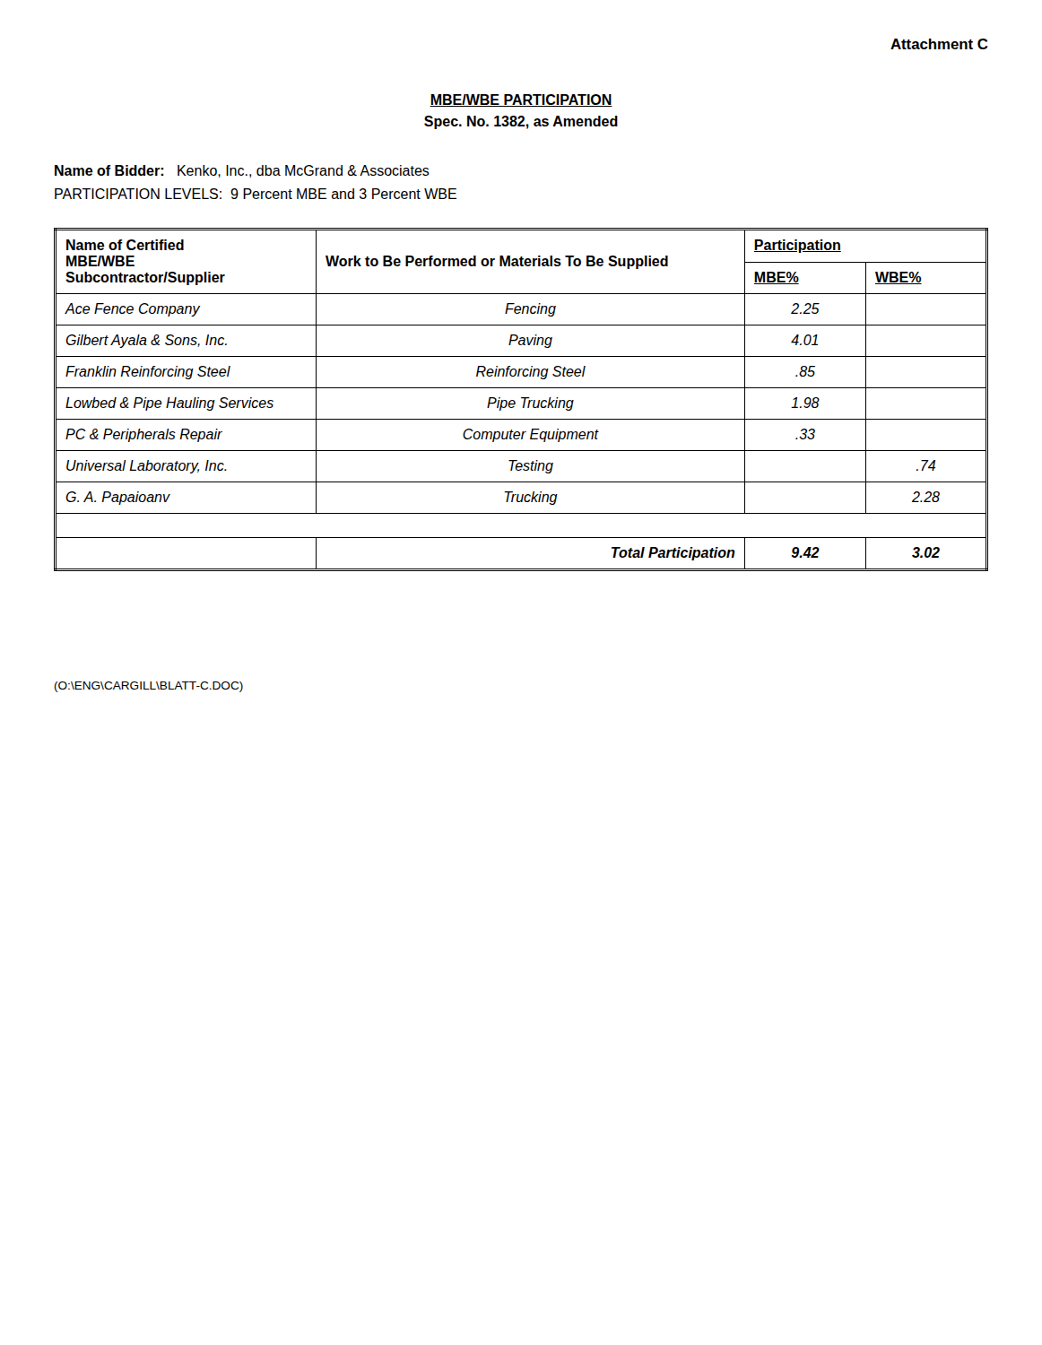Attachment C
MBE/WBE PARTICIPATION
Spec. No. 1382, as Amended
Name of Bidder: Kenko, Inc., dba McGrand & Associates
PARTICIPATION LEVELS: 9 Percent MBE and 3 Percent WBE
| Name of Certified MBE/WBE Subcontractor/Supplier | Work to Be Performed or Materials To Be Supplied | Participation |
| --- | --- | --- |
| MBE% | WBE% |
| Ace Fence Company | Fencing | 2.25 | |
| Gilbert Ayala & Sons, Inc. | Paving | 4.01 | |
| Franklin Reinforcing Steel | Reinforcing Steel | .85 | |
| Lowbed & Pipe Hauling Services | Pipe Trucking | 1.98 | |
| PC & Peripherals Repair | Computer Equipment | .33 | |
| Universal Laboratory, Inc. | Testing | | .74 |
| G. A. Papaioanv | Trucking | | 2.28 |
| | Total Participation | 9.42 | 3.02 |
(O:\ENG\CARGILL\BLATT-C.DOC)